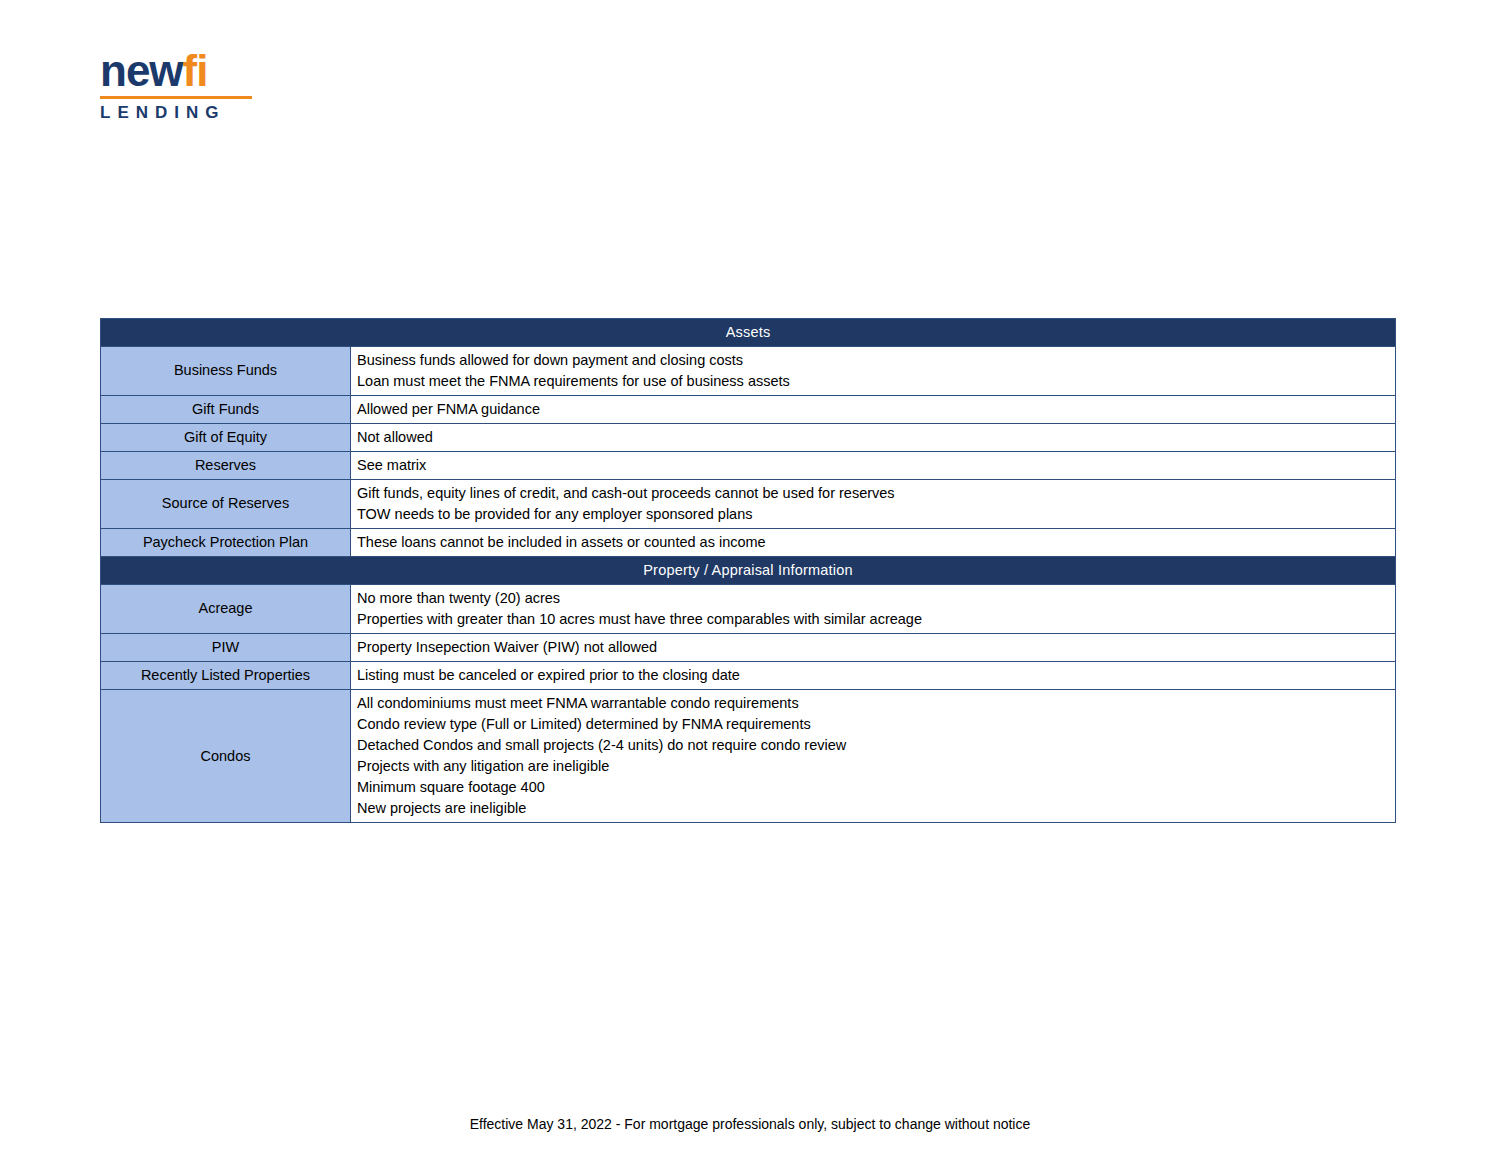newfi
LENDING
| Assets |
| Business Funds | Business funds allowed for down payment and closing costs Loan must meet the FNMA requirements for use of business assets |
| Gift Funds | Allowed per FNMA guidance |
| Gift of Equity | Not allowed |
| Reserves | See matrix |
| Source of Reserves | Gift funds, equity lines of credit, and cash-out proceeds cannot be used for reserves TOW needs to be provided for any employer sponsored plans |
| Paycheck Protection Plan | These loans cannot be included in assets or counted as income |
| Property / Appraisal Information |
| Acreage | No more than twenty (20) acres Properties with greater than 10 acres must have three comparables with similar acreage |
| PIW | Property Insepection Waiver (PIW) not allowed |
| Recently Listed Properties | Listing must be canceled or expired prior to the closing date |
| Condos | All condominiums must meet FNMA warrantable condo requirements Condo review type (Full or Limited) determined by FNMA requirements Detached Condos and small projects (2-4 units) do not require condo review Projects with any litigation are ineligible Minimum square footage 400 New projects are ineligible |
Effective May 31, 2022 - For mortgage professionals only, subject to change without notice